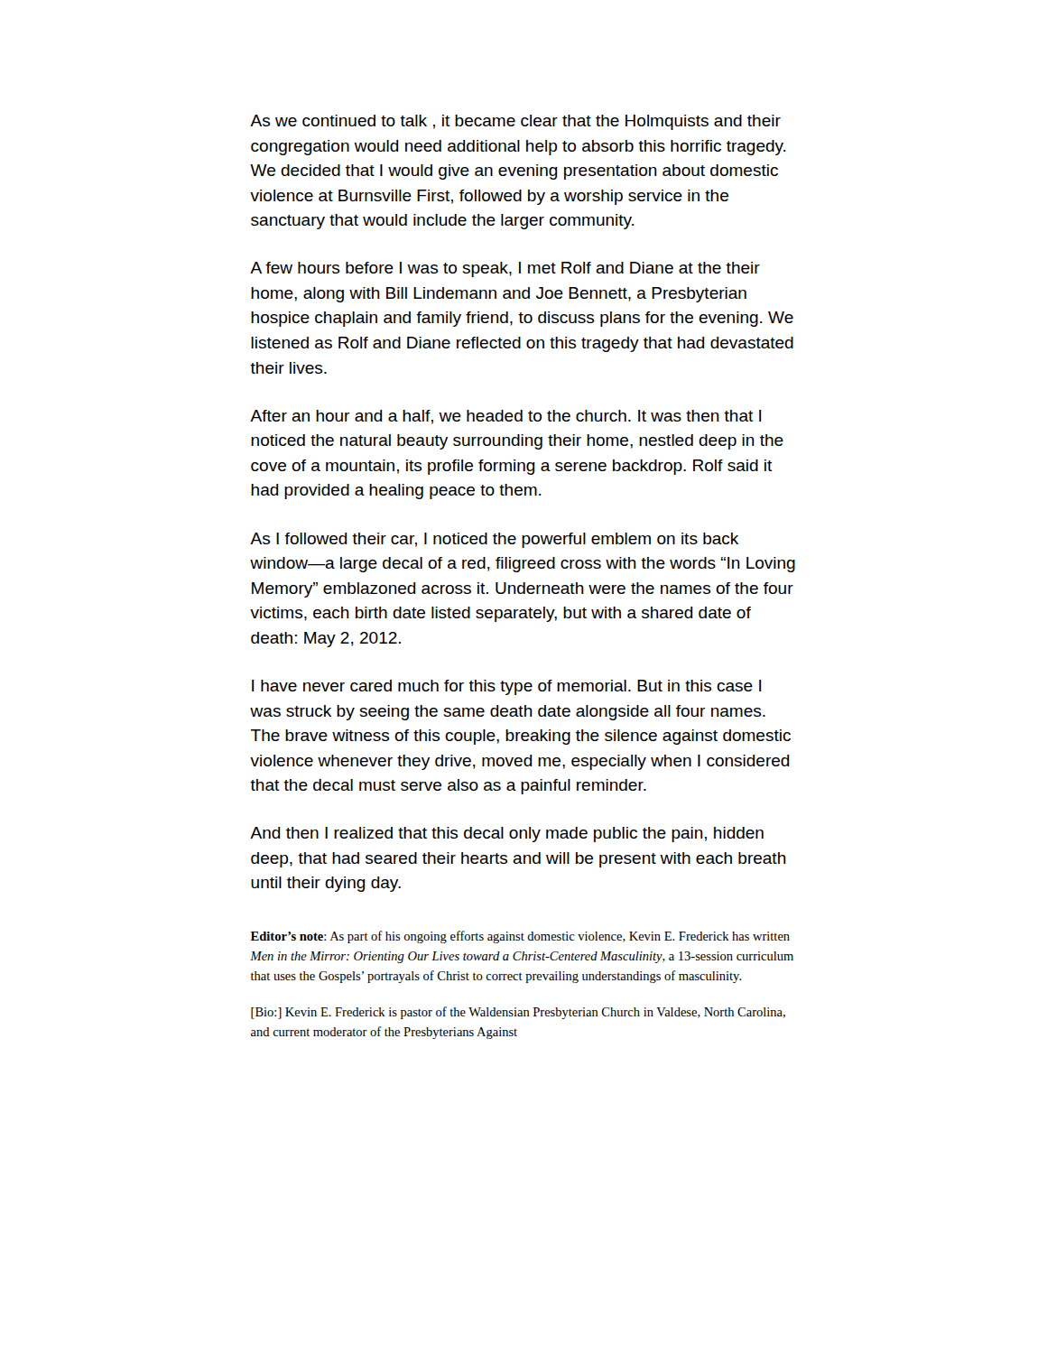As we continued to talk , it became clear that the Holmquists and their congregation would need additional help to absorb this horrific tragedy. We decided that I would give an evening presentation about domestic violence at Burnsville First, followed by a worship service in the sanctuary that would include the larger community.
A few hours before I was to speak, I met Rolf and Diane at the their home, along with Bill Lindemann and Joe Bennett, a Presbyterian hospice chaplain and family friend, to discuss plans for the evening. We listened as Rolf and Diane reflected on this tragedy that had devastated their lives.
After an hour and a half, we headed to the church. It was then that I noticed the natural beauty surrounding their home, nestled deep in the cove of a mountain, its profile forming a serene backdrop. Rolf said it had provided a healing peace to them.
As I followed their car, I noticed the powerful emblem on its back window—a large decal of a red, filigreed cross with the words “In Loving Memory” emblazoned across it. Underneath were the names of the four victims, each birth date listed separately, but with a shared date of death: May 2, 2012.
I have never cared much for this type of memorial. But in this case I was struck by seeing the same death date alongside all four names. The brave witness of this couple, breaking the silence against domestic violence whenever they drive, moved me, especially when I considered that the decal must serve also as a painful reminder.
And then I realized that this decal only made public the pain, hidden deep, that had seared their hearts and will be present with each breath until their dying day.
Editor’s note: As part of his ongoing efforts against domestic violence, Kevin E. Frederick has written Men in the Mirror: Orienting Our Lives toward a Christ-Centered Masculinity, a 13-session curriculum that uses the Gospels’ portrayals of Christ to correct prevailing understandings of masculinity.
[Bio:] Kevin E. Frederick is pastor of the Waldensian Presbyterian Church in Valdese, North Carolina, and current moderator of the Presbyterians Against